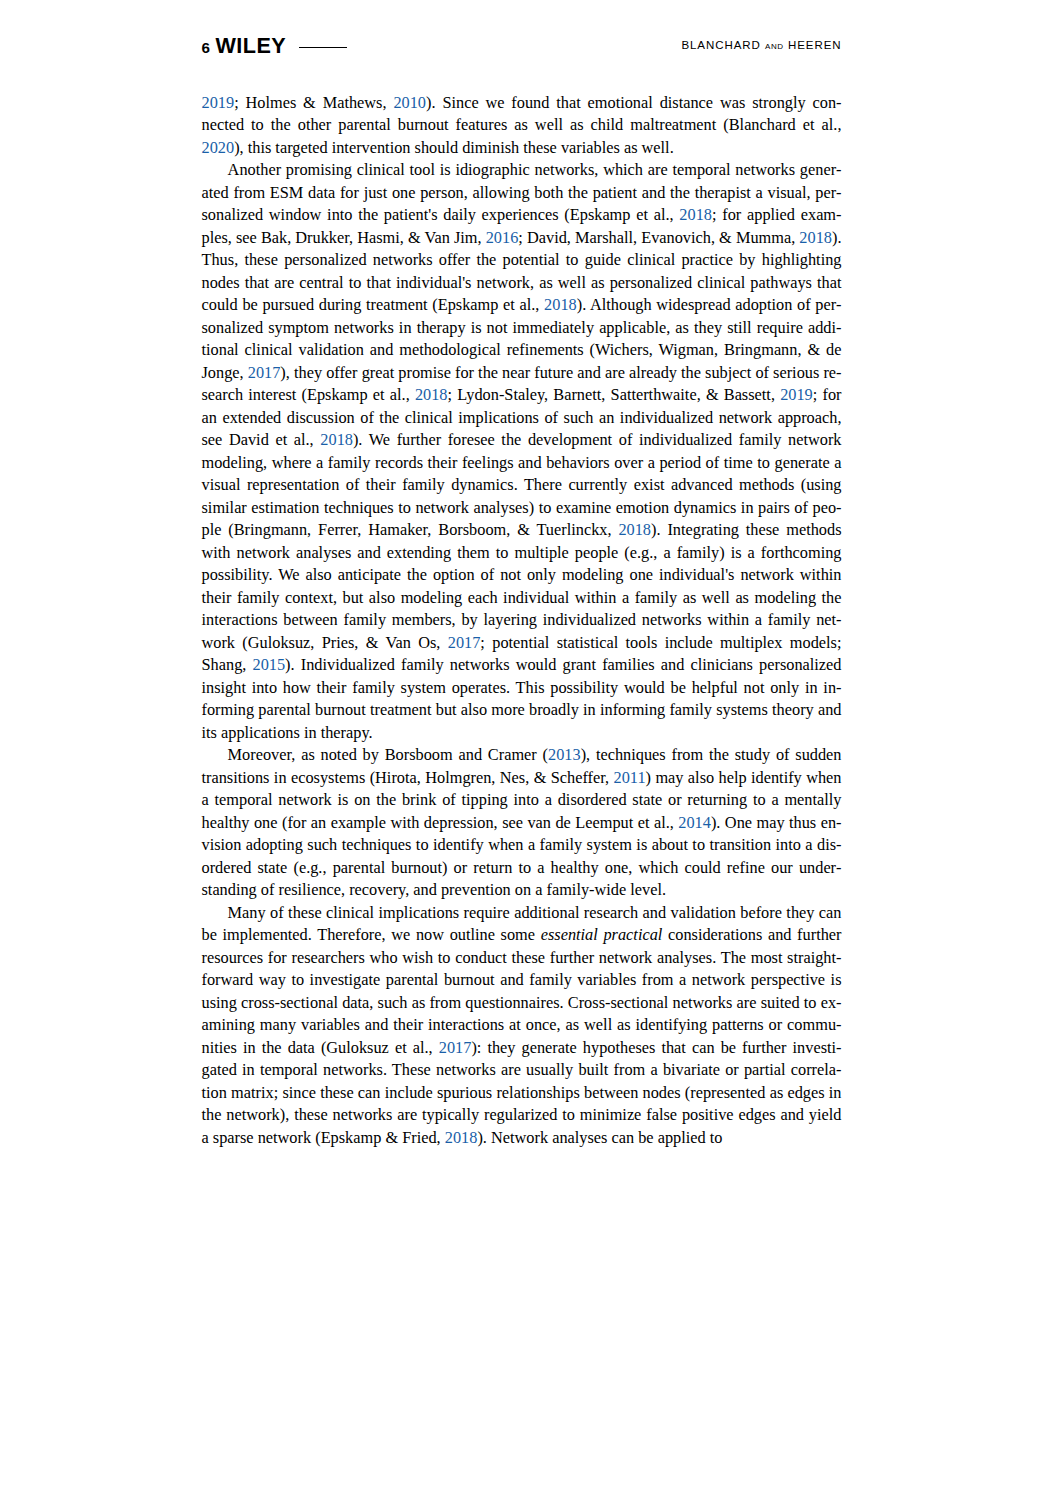6 WILEY
Blanchard and Heeren
2019; Holmes & Mathews, 2010). Since we found that emotional distance was strongly connected to the other parental burnout features as well as child maltreatment (Blanchard et al., 2020), this targeted intervention should diminish these variables as well.
Another promising clinical tool is idiographic networks, which are temporal networks generated from ESM data for just one person, allowing both the patient and the therapist a visual, personalized window into the patient's daily experiences (Epskamp et al., 2018; for applied examples, see Bak, Drukker, Hasmi, & Van Jim, 2016; David, Marshall, Evanovich, & Mumma, 2018). Thus, these personalized networks offer the potential to guide clinical practice by highlighting nodes that are central to that individual's network, as well as personalized clinical pathways that could be pursued during treatment (Epskamp et al., 2018). Although widespread adoption of personalized symptom networks in therapy is not immediately applicable, as they still require additional clinical validation and methodological refinements (Wichers, Wigman, Bringmann, & de Jonge, 2017), they offer great promise for the near future and are already the subject of serious research interest (Epskamp et al., 2018; Lydon-Staley, Barnett, Satterthwaite, & Bassett, 2019; for an extended discussion of the clinical implications of such an individualized network approach, see David et al., 2018). We further foresee the development of individualized family network modeling, where a family records their feelings and behaviors over a period of time to generate a visual representation of their family dynamics. There currently exist advanced methods (using similar estimation techniques to network analyses) to examine emotion dynamics in pairs of people (Bringmann, Ferrer, Hamaker, Borsboom, & Tuerlinckx, 2018). Integrating these methods with network analyses and extending them to multiple people (e.g., a family) is a forthcoming possibility. We also anticipate the option of not only modeling one individual's network within their family context, but also modeling each individual within a family as well as modeling the interactions between family members, by layering individualized networks within a family network (Guloksuz, Pries, & Van Os, 2017; potential statistical tools include multiplex models; Shang, 2015). Individualized family networks would grant families and clinicians personalized insight into how their family system operates. This possibility would be helpful not only in informing parental burnout treatment but also more broadly in informing family systems theory and its applications in therapy.
Moreover, as noted by Borsboom and Cramer (2013), techniques from the study of sudden transitions in ecosystems (Hirota, Holmgren, Nes, & Scheffer, 2011) may also help identify when a temporal network is on the brink of tipping into a disordered state or returning to a mentally healthy one (for an example with depression, see van de Leemput et al., 2014). One may thus envision adopting such techniques to identify when a family system is about to transition into a disordered state (e.g., parental burnout) or return to a healthy one, which could refine our understanding of resilience, recovery, and prevention on a family-wide level.
Many of these clinical implications require additional research and validation before they can be implemented. Therefore, we now outline some essential practical considerations and further resources for researchers who wish to conduct these further network analyses. The most straightforward way to investigate parental burnout and family variables from a network perspective is using cross-sectional data, such as from questionnaires. Cross-sectional networks are suited to examining many variables and their interactions at once, as well as identifying patterns or communities in the data (Guloksuz et al., 2017): they generate hypotheses that can be further investigated in temporal networks. These networks are usually built from a bivariate or partial correlation matrix; since these can include spurious relationships between nodes (represented as edges in the network), these networks are typically regularized to minimize false positive edges and yield a sparse network (Epskamp & Fried, 2018). Network analyses can be applied to